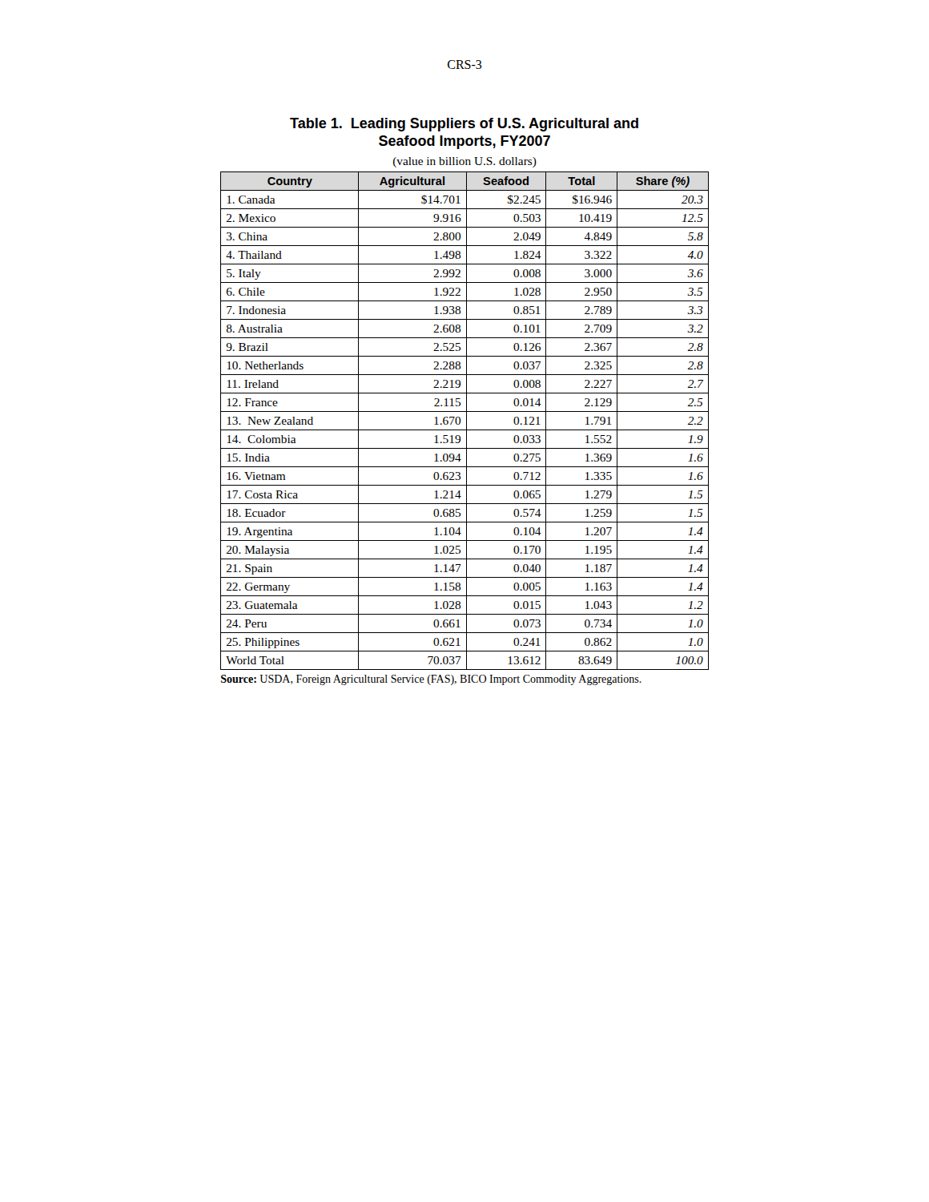CRS-3
Table 1. Leading Suppliers of U.S. Agricultural and
Seafood Imports, FY2007
(value in billion U.S. dollars)
| Country | Agricultural | Seafood | Total | Share (%) |
| --- | --- | --- | --- | --- |
| 1. Canada | $14.701 | $2.245 | $16.946 | 20.3 |
| 2. Mexico | 9.916 | 0.503 | 10.419 | 12.5 |
| 3. China | 2.800 | 2.049 | 4.849 | 5.8 |
| 4. Thailand | 1.498 | 1.824 | 3.322 | 4.0 |
| 5. Italy | 2.992 | 0.008 | 3.000 | 3.6 |
| 6. Chile | 1.922 | 1.028 | 2.950 | 3.5 |
| 7. Indonesia | 1.938 | 0.851 | 2.789 | 3.3 |
| 8. Australia | 2.608 | 0.101 | 2.709 | 3.2 |
| 9. Brazil | 2.525 | 0.126 | 2.367 | 2.8 |
| 10. Netherlands | 2.288 | 0.037 | 2.325 | 2.8 |
| 11. Ireland | 2.219 | 0.008 | 2.227 | 2.7 |
| 12. France | 2.115 | 0.014 | 2.129 | 2.5 |
| 13. New Zealand | 1.670 | 0.121 | 1.791 | 2.2 |
| 14. Colombia | 1.519 | 0.033 | 1.552 | 1.9 |
| 15. India | 1.094 | 0.275 | 1.369 | 1.6 |
| 16. Vietnam | 0.623 | 0.712 | 1.335 | 1.6 |
| 17. Costa Rica | 1.214 | 0.065 | 1.279 | 1.5 |
| 18. Ecuador | 0.685 | 0.574 | 1.259 | 1.5 |
| 19. Argentina | 1.104 | 0.104 | 1.207 | 1.4 |
| 20. Malaysia | 1.025 | 0.170 | 1.195 | 1.4 |
| 21. Spain | 1.147 | 0.040 | 1.187 | 1.4 |
| 22. Germany | 1.158 | 0.005 | 1.163 | 1.4 |
| 23. Guatemala | 1.028 | 0.015 | 1.043 | 1.2 |
| 24. Peru | 0.661 | 0.073 | 0.734 | 1.0 |
| 25. Philippines | 0.621 | 0.241 | 0.862 | 1.0 |
| World Total | 70.037 | 13.612 | 83.649 | 100.0 |
Source: USDA, Foreign Agricultural Service (FAS), BICO Import Commodity Aggregations.